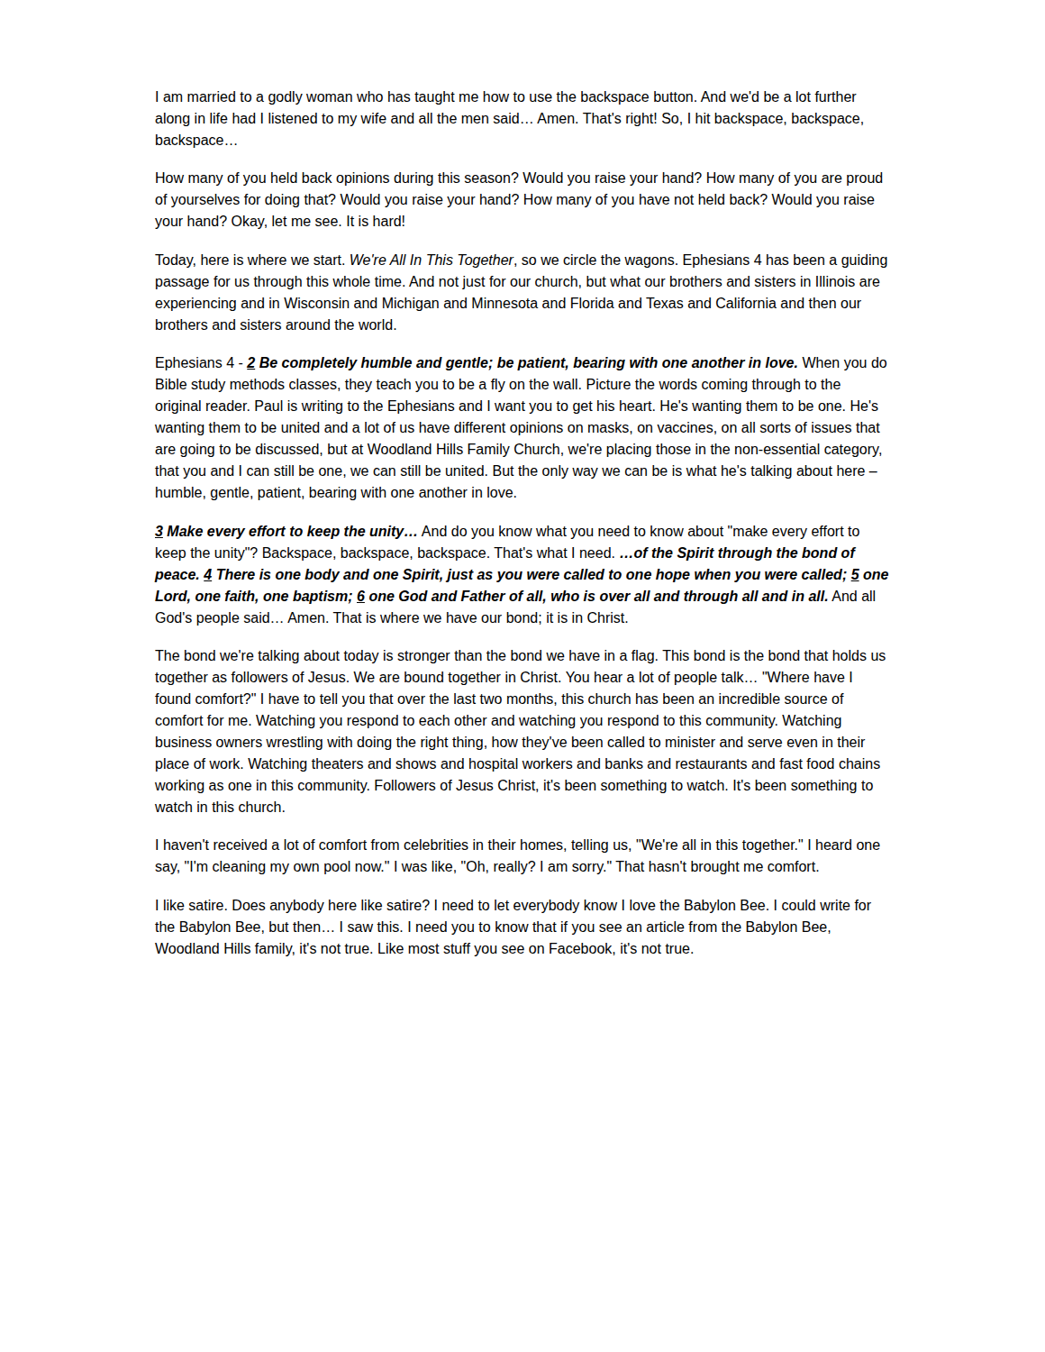I am married to a godly woman who has taught me how to use the backspace button. And we'd be a lot further along in life had I listened to my wife and all the men said… Amen. That's right! So, I hit backspace, backspace, backspace…
How many of you held back opinions during this season? Would you raise your hand? How many of you are proud of yourselves for doing that? Would you raise your hand? How many of you have not held back? Would you raise your hand? Okay, let me see. It is hard!
Today, here is where we start. We're All In This Together, so we circle the wagons. Ephesians 4 has been a guiding passage for us through this whole time. And not just for our church, but what our brothers and sisters in Illinois are experiencing and in Wisconsin and Michigan and Minnesota and Florida and Texas and California and then our brothers and sisters around the world.
Ephesians 4 - 2 Be completely humble and gentle; be patient, bearing with one another in love. When you do Bible study methods classes, they teach you to be a fly on the wall. Picture the words coming through to the original reader. Paul is writing to the Ephesians and I want you to get his heart. He's wanting them to be one. He's wanting them to be united and a lot of us have different opinions on masks, on vaccines, on all sorts of issues that are going to be discussed, but at Woodland Hills Family Church, we're placing those in the non-essential category, that you and I can still be one, we can still be united. But the only way we can be is what he's talking about here – humble, gentle, patient, bearing with one another in love.
3 Make every effort to keep the unity… And do you know what you need to know about "make every effort to keep the unity"? Backspace, backspace, backspace. That's what I need. …of the Spirit through the bond of peace. 4 There is one body and one Spirit, just as you were called to one hope when you were called; 5 one Lord, one faith, one baptism; 6 one God and Father of all, who is over all and through all and in all. And all God's people said… Amen. That is where we have our bond; it is in Christ.
The bond we're talking about today is stronger than the bond we have in a flag. This bond is the bond that holds us together as followers of Jesus. We are bound together in Christ. You hear a lot of people talk… "Where have I found comfort?" I have to tell you that over the last two months, this church has been an incredible source of comfort for me. Watching you respond to each other and watching you respond to this community. Watching business owners wrestling with doing the right thing, how they've been called to minister and serve even in their place of work. Watching theaters and shows and hospital workers and banks and restaurants and fast food chains working as one in this community. Followers of Jesus Christ, it's been something to watch. It's been something to watch in this church.
I haven't received a lot of comfort from celebrities in their homes, telling us, "We're all in this together." I heard one say, "I'm cleaning my own pool now." I was like, "Oh, really? I am sorry." That hasn't brought me comfort.
I like satire. Does anybody here like satire? I need to let everybody know I love the Babylon Bee. I could write for the Babylon Bee, but then… I saw this. I need you to know that if you see an article from the Babylon Bee, Woodland Hills family, it's not true. Like most stuff you see on Facebook, it's not true.